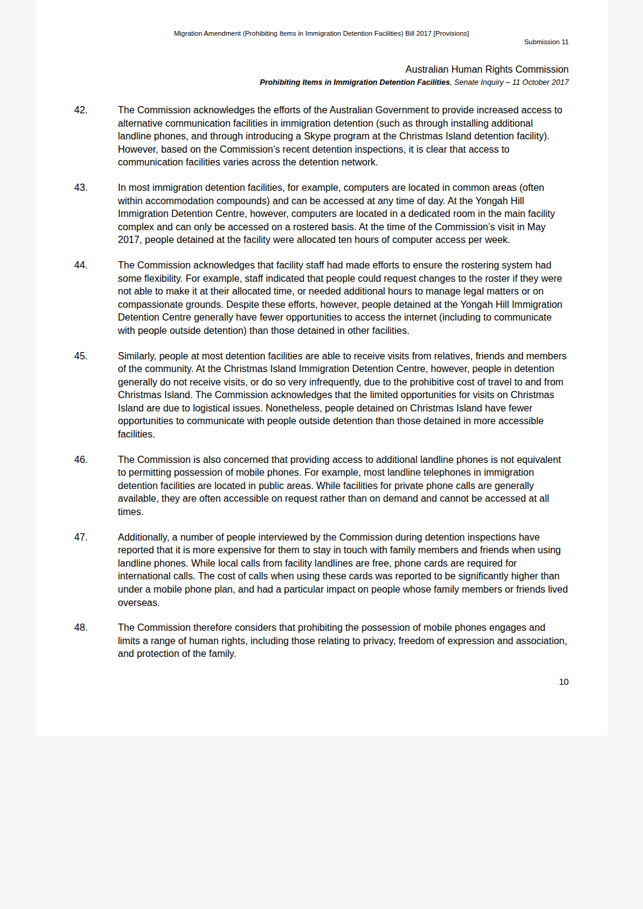Migration Amendment (Prohibiting Items in Immigration Detention Facilities) Bill 2017 [Provisions]
Submission 11
Australian Human Rights Commission
Prohibiting Items in Immigration Detention Facilities, Senate Inquiry – 11 October 2017
The Commission acknowledges the efforts of the Australian Government to provide increased access to alternative communication facilities in immigration detention (such as through installing additional landline phones, and through introducing a Skype program at the Christmas Island detention facility). However, based on the Commission’s recent detention inspections, it is clear that access to communication facilities varies across the detention network.
In most immigration detention facilities, for example, computers are located in common areas (often within accommodation compounds) and can be accessed at any time of day. At the Yongah Hill Immigration Detention Centre, however, computers are located in a dedicated room in the main facility complex and can only be accessed on a rostered basis. At the time of the Commission’s visit in May 2017, people detained at the facility were allocated ten hours of computer access per week.
The Commission acknowledges that facility staff had made efforts to ensure the rostering system had some flexibility. For example, staff indicated that people could request changes to the roster if they were not able to make it at their allocated time, or needed additional hours to manage legal matters or on compassionate grounds. Despite these efforts, however, people detained at the Yongah Hill Immigration Detention Centre generally have fewer opportunities to access the internet (including to communicate with people outside detention) than those detained in other facilities.
Similarly, people at most detention facilities are able to receive visits from relatives, friends and members of the community. At the Christmas Island Immigration Detention Centre, however, people in detention generally do not receive visits, or do so very infrequently, due to the prohibitive cost of travel to and from Christmas Island. The Commission acknowledges that the limited opportunities for visits on Christmas Island are due to logistical issues. Nonetheless, people detained on Christmas Island have fewer opportunities to communicate with people outside detention than those detained in more accessible facilities.
The Commission is also concerned that providing access to additional landline phones is not equivalent to permitting possession of mobile phones. For example, most landline telephones in immigration detention facilities are located in public areas. While facilities for private phone calls are generally available, they are often accessible on request rather than on demand and cannot be accessed at all times.
Additionally, a number of people interviewed by the Commission during detention inspections have reported that it is more expensive for them to stay in touch with family members and friends when using landline phones. While local calls from facility landlines are free, phone cards are required for international calls. The cost of calls when using these cards was reported to be significantly higher than under a mobile phone plan, and had a particular impact on people whose family members or friends lived overseas.
The Commission therefore considers that prohibiting the possession of mobile phones engages and limits a range of human rights, including those relating to privacy, freedom of expression and association, and protection of the family.
10